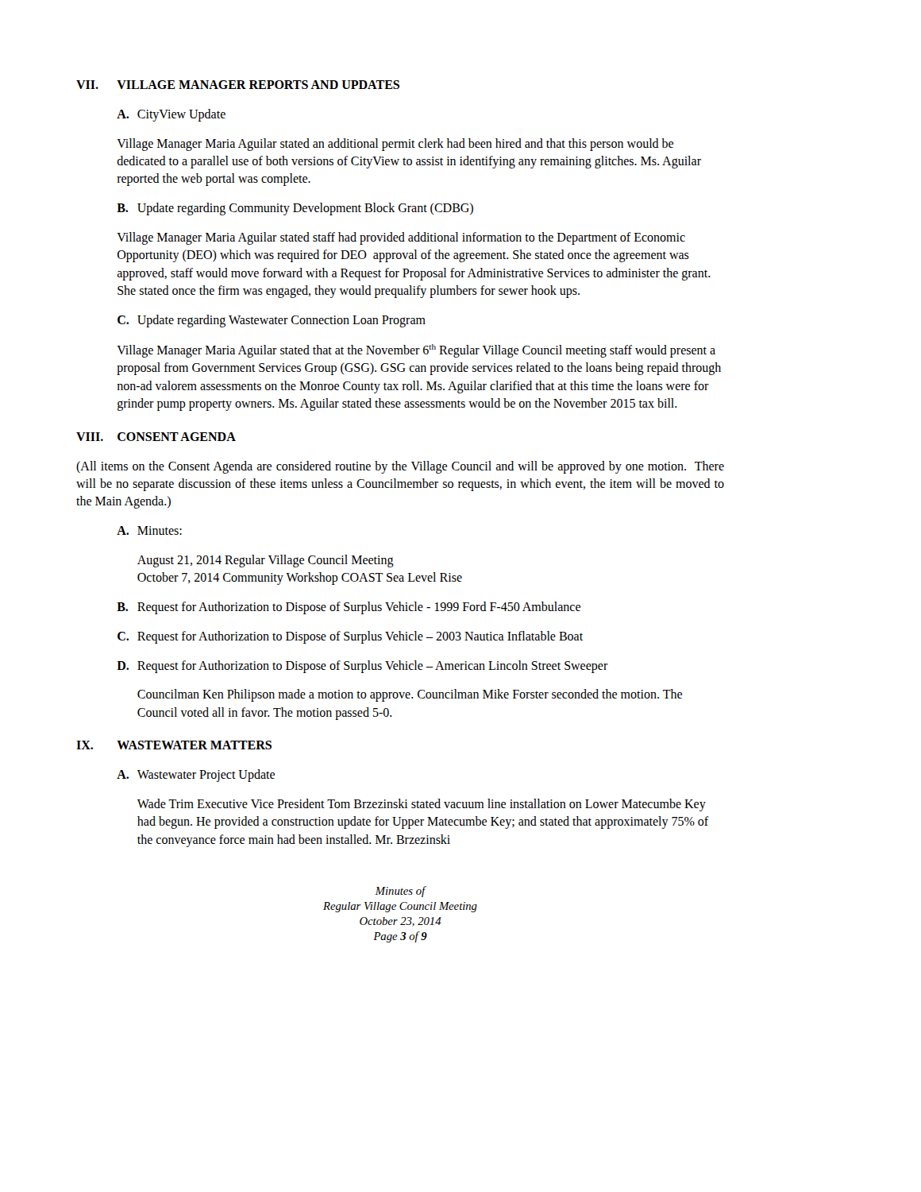VII. Village Manager Reports and Updates
A. CityView Update
Village Manager Maria Aguilar stated an additional permit clerk had been hired and that this person would be dedicated to a parallel use of both versions of CityView to assist in identifying any remaining glitches. Ms. Aguilar reported the web portal was complete.
B. Update regarding Community Development Block Grant (CDBG)
Village Manager Maria Aguilar stated staff had provided additional information to the Department of Economic Opportunity (DEO) which was required for DEO approval of the agreement. She stated once the agreement was approved, staff would move forward with a Request for Proposal for Administrative Services to administer the grant. She stated once the firm was engaged, they would prequalify plumbers for sewer hook ups.
C. Update regarding Wastewater Connection Loan Program
Village Manager Maria Aguilar stated that at the November 6th Regular Village Council meeting staff would present a proposal from Government Services Group (GSG). GSG can provide services related to the loans being repaid through non-ad valorem assessments on the Monroe County tax roll. Ms. Aguilar clarified that at this time the loans were for grinder pump property owners. Ms. Aguilar stated these assessments would be on the November 2015 tax bill.
VIII. Consent Agenda
(All items on the Consent Agenda are considered routine by the Village Council and will be approved by one motion. There will be no separate discussion of these items unless a Councilmember so requests, in which event, the item will be moved to the Main Agenda.)
A. Minutes:
August 21, 2014 Regular Village Council Meeting
October 7, 2014 Community Workshop COAST Sea Level Rise
B. Request for Authorization to Dispose of Surplus Vehicle - 1999 Ford F-450 Ambulance
C. Request for Authorization to Dispose of Surplus Vehicle – 2003 Nautica Inflatable Boat
D. Request for Authorization to Dispose of Surplus Vehicle – American Lincoln Street Sweeper
Councilman Ken Philipson made a motion to approve. Councilman Mike Forster seconded the motion. The Council voted all in favor. The motion passed 5-0.
IX. Wastewater Matters
A. Wastewater Project Update
Wade Trim Executive Vice President Tom Brzezinski stated vacuum line installation on Lower Matecumbe Key had begun. He provided a construction update for Upper Matecumbe Key; and stated that approximately 75% of the conveyance force main had been installed. Mr. Brzezinski
Minutes of
Regular Village Council Meeting
October 23, 2014
Page 3 of 9